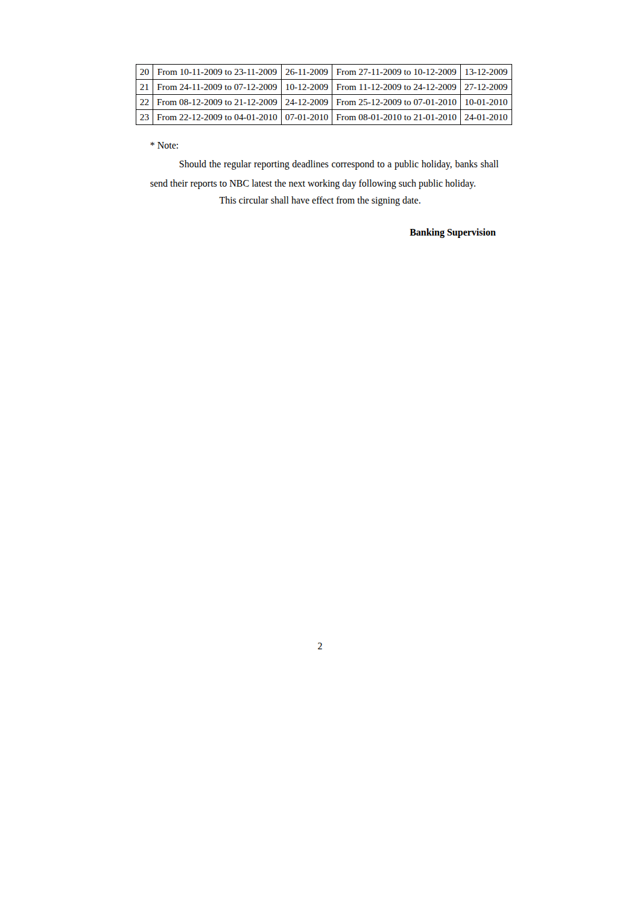| 20 | From 10-11-2009 to 23-11-2009 | 26-11-2009 | From 27-11-2009 to 10-12-2009 | 13-12-2009 |
| 21 | From 24-11-2009 to 07-12-2009 | 10-12-2009 | From 11-12-2009 to 24-12-2009 | 27-12-2009 |
| 22 | From 08-12-2009 to 21-12-2009 | 24-12-2009 | From 25-12-2009 to 07-01-2010 | 10-01-2010 |
| 23 | From 22-12-2009 to 04-01-2010 | 07-01-2010 | From 08-01-2010 to 21-01-2010 | 24-01-2010 |
* Note:
Should the regular reporting deadlines correspond to a public holiday, banks shall send their reports to NBC latest the next working day following such public holiday.
This circular shall have effect from the signing date.
Banking Supervision
2